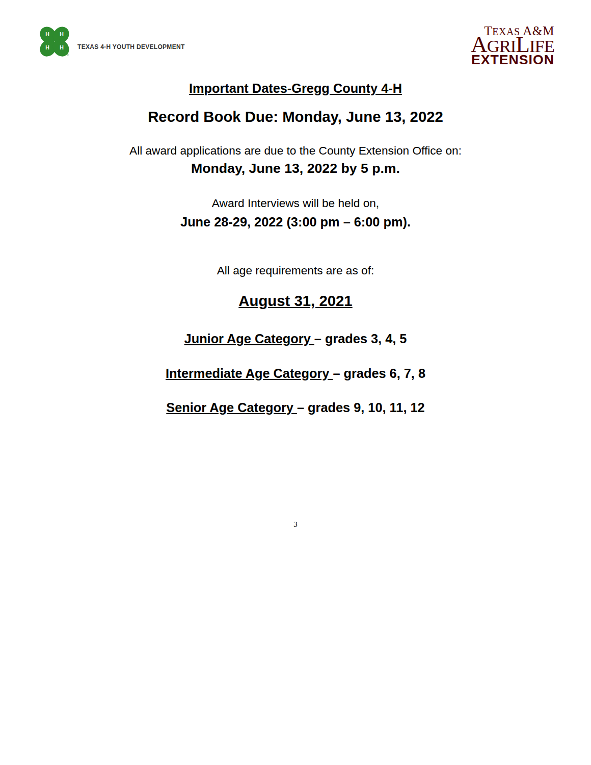H H H H ®
TEXAS 4-H YOUTH DEVELOPMENT
TEXAS A&M
AGRILIFE
EXTENSION
Important Dates-Gregg County 4-H
Record Book Due: Monday, June 13, 2022
All award applications are due to the County Extension Office on:
Monday, June 13, 2022 by 5 p.m.
Award Interviews will be held on,
June 28-29, 2022 (3:00 pm – 6:00 pm).
All age requirements are as of:
August 31, 2021
Junior Age Category – grades 3, 4, 5
Intermediate Age Category – grades 6, 7, 8
Senior Age Category – grades 9, 10, 11, 12
3